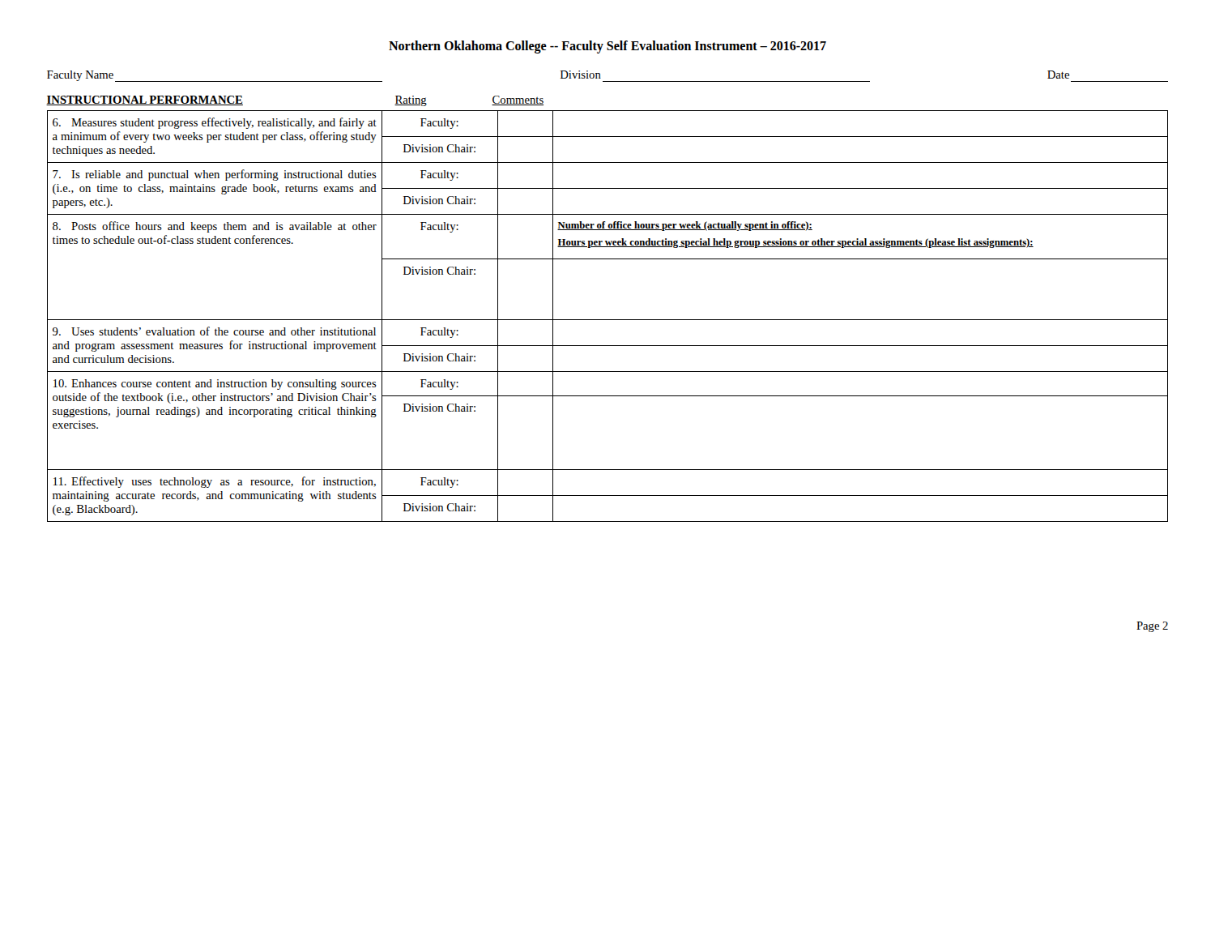Northern Oklahoma College -- Faculty Self Evaluation Instrument – 2016-2017
Faculty Name
Division
Date
INSTRUCTIONAL PERFORMANCE Rating Comments
| 6. Measures student progress effectively, realistically, and fairly at a minimum of every two weeks per student per class, offering study techniques as needed. | Faculty: | | |
| Division Chair: | | |
| 7. Is reliable and punctual when performing instructional duties (i.e., on time to class, maintains grade book, returns exams and papers, etc.). | Faculty: | | |
| Division Chair: | | |
| 8. Posts office hours and keeps them and is available at other times to schedule out-of-class student conferences. | Faculty: | | Number of office hours per week (actually spent in office): Hours per week conducting special help group sessions or other special assignments (please list assignments): |
| Division Chair: | | |
| 9. Uses students’ evaluation of the course and other institutional and program assessment measures for instructional improvement and curriculum decisions. | Faculty: | | |
| Division Chair: | | |
| 10. Enhances course content and instruction by consulting sources outside of the textbook (i.e., other instructors’ and Division Chair’s suggestions, journal readings) and incorporating critical thinking exercises. | Faculty: | | |
| Division Chair: | | |
| 11. Effectively uses technology as a resource, for instruction, maintaining accurate records, and communicating with students (e.g. Blackboard). | Faculty: | | |
| Division Chair: | | |
Page 2